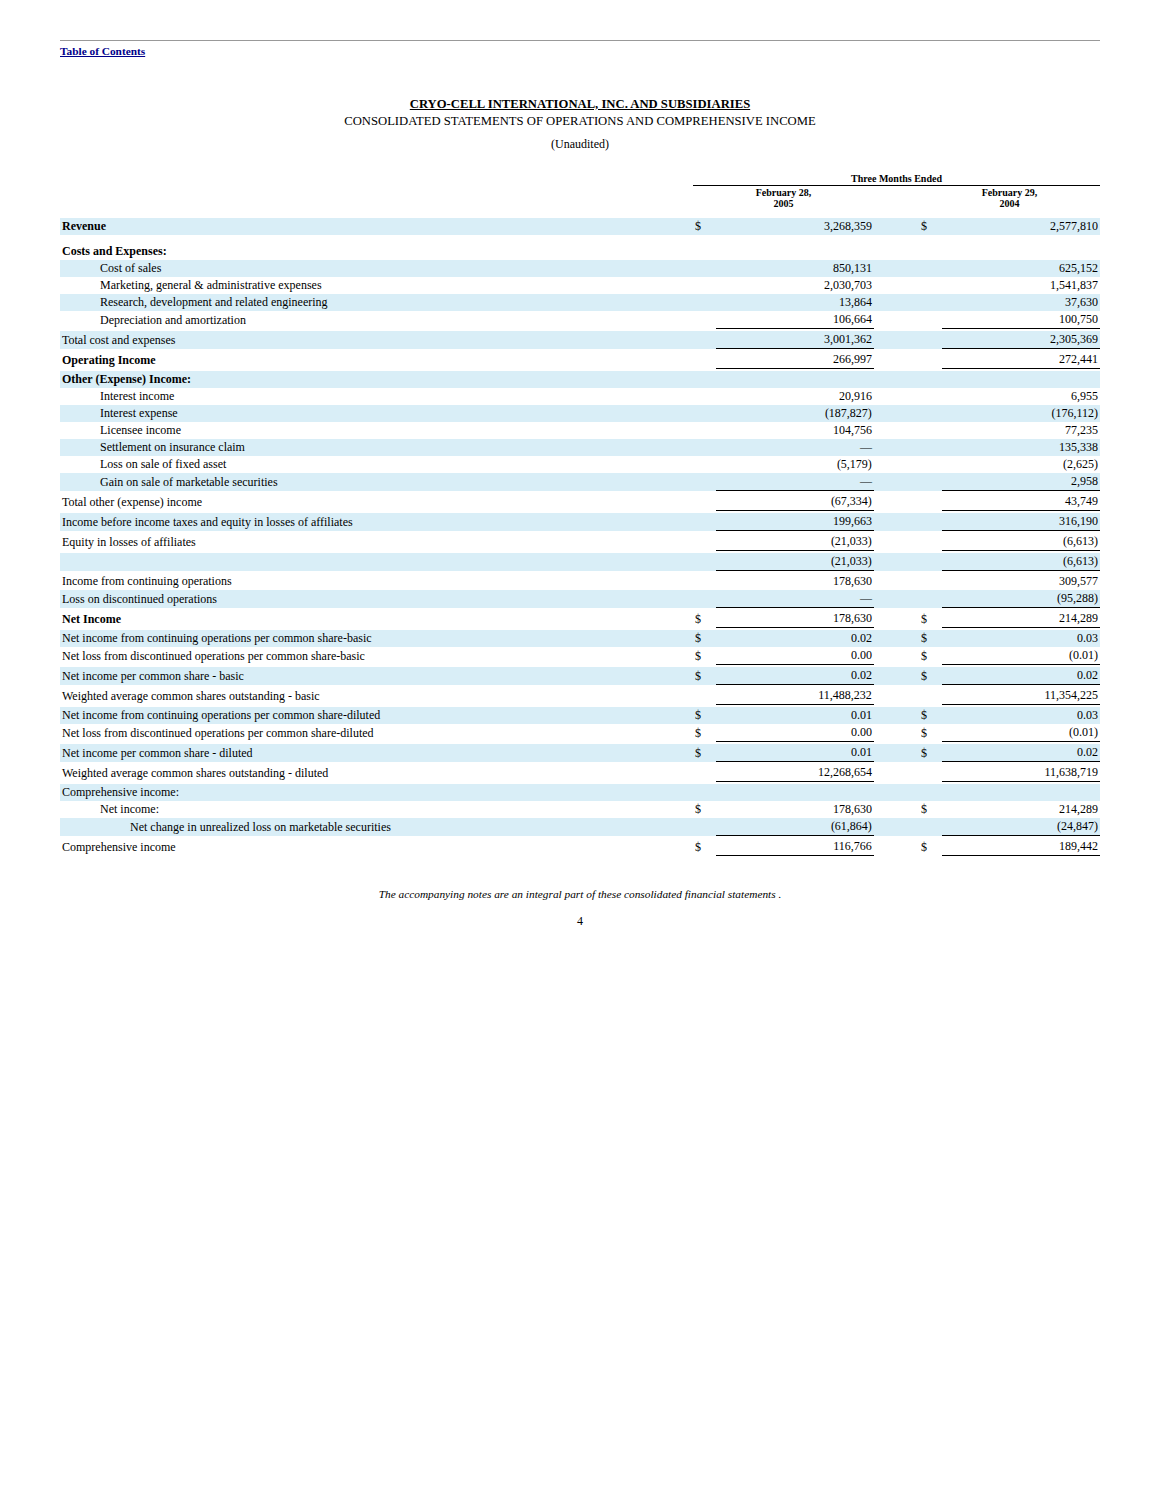Table of Contents
CRYO-CELL INTERNATIONAL, INC. AND SUBSIDIARIES
CONSOLIDATED STATEMENTS OF OPERATIONS AND COMPREHENSIVE INCOME
(Unaudited)
| | | Three Months Ended |
| | | February 28, 2005 | | February 29, 2004 |
| Revenue | | $ | 3,268,359 | | $ | 2,577,810 |
| Costs and Expenses: | | | | | | |
| Cost of sales | | | 850,131 | | | 625,152 |
| Marketing, general & administrative expenses | | | 2,030,703 | | | 1,541,837 |
| Research, development and related engineering | | | 13,864 | | | 37,630 |
| Depreciation and amortization | | | 106,664 | | | 100,750 |
| Total cost and expenses | | | 3,001,362 | | | 2,305,369 |
| Operating Income | | | 266,997 | | | 272,441 |
| Other (Expense) Income: | | | | | | |
| Interest income | | | 20,916 | | | 6,955 |
| Interest expense | | | (187,827) | | | (176,112) |
| Licensee income | | | 104,756 | | | 77,235 |
| Settlement on insurance claim | | | — | | | 135,338 |
| Loss on sale of fixed asset | | | (5,179) | | | (2,625) |
| Gain on sale of marketable securities | | | — | | | 2,958 |
| Total other (expense) income | | | (67,334) | | | 43,749 |
| Income before income taxes and equity in losses of affiliates | | | 199,663 | | | 316,190 |
| Equity in losses of affiliates | | | (21,033) | | | (6,613) |
| | | | (21,033) | | | (6,613) |
| Income from continuing operations | | | 178,630 | | | 309,577 |
| Loss on discontinued operations | | | — | | | (95,288) |
| Net Income | | $ | 178,630 | | $ | 214,289 |
| Net income from continuing operations per common share-basic | | $ | 0.02 | | $ | 0.03 |
| Net loss from discontinued operations per common share-basic | | $ | 0.00 | | $ | (0.01) |
| Net income per common share - basic | | $ | 0.02 | | $ | 0.02 |
| Weighted average common shares outstanding - basic | | | 11,488,232 | | | 11,354,225 |
| Net income from continuing operations per common share-diluted | | $ | 0.01 | | $ | 0.03 |
| Net loss from discontinued operations per common share-diluted | | $ | 0.00 | | $ | (0.01) |
| Net income per common share - diluted | | $ | 0.01 | | $ | 0.02 |
| Weighted average common shares outstanding - diluted | | | 12,268,654 | | | 11,638,719 |
| Comprehensive income: | | | | | | |
| Net income: | | $ | 178,630 | | $ | 214,289 |
| Net change in unrealized loss on marketable securities | | | (61,864) | | | (24,847) |
| Comprehensive income | | $ | 116,766 | | $ | 189,442 |
The accompanying notes are an integral part of these consolidated financial statements .
4